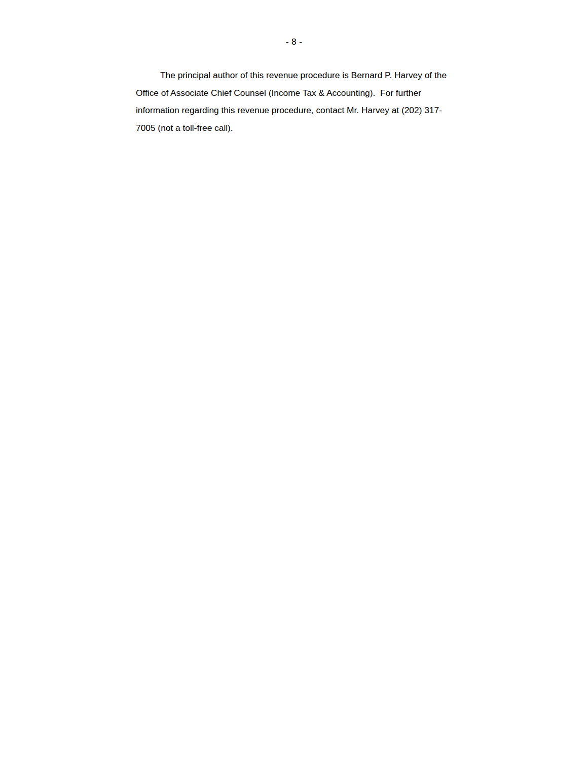- 8 -
The principal author of this revenue procedure is Bernard P. Harvey of the Office of Associate Chief Counsel (Income Tax & Accounting). For further information regarding this revenue procedure, contact Mr. Harvey at (202) 317-7005 (not a toll-free call).